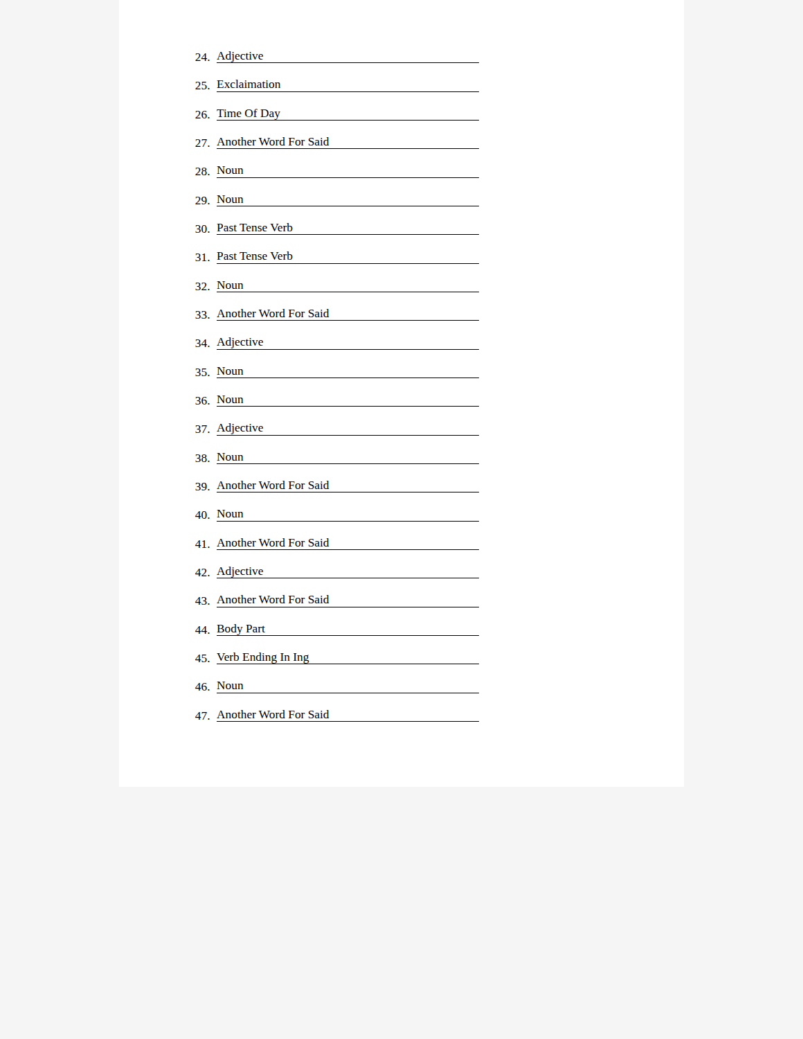Adjective
Exclaimation
Time Of Day
Another Word For Said
Noun
Noun
Past Tense Verb
Past Tense Verb
Noun
Another Word For Said
Adjective
Noun
Noun
Adjective
Noun
Another Word For Said
Noun
Another Word For Said
Adjective
Another Word For Said
Body Part
Verb Ending In Ing
Noun
Another Word For Said